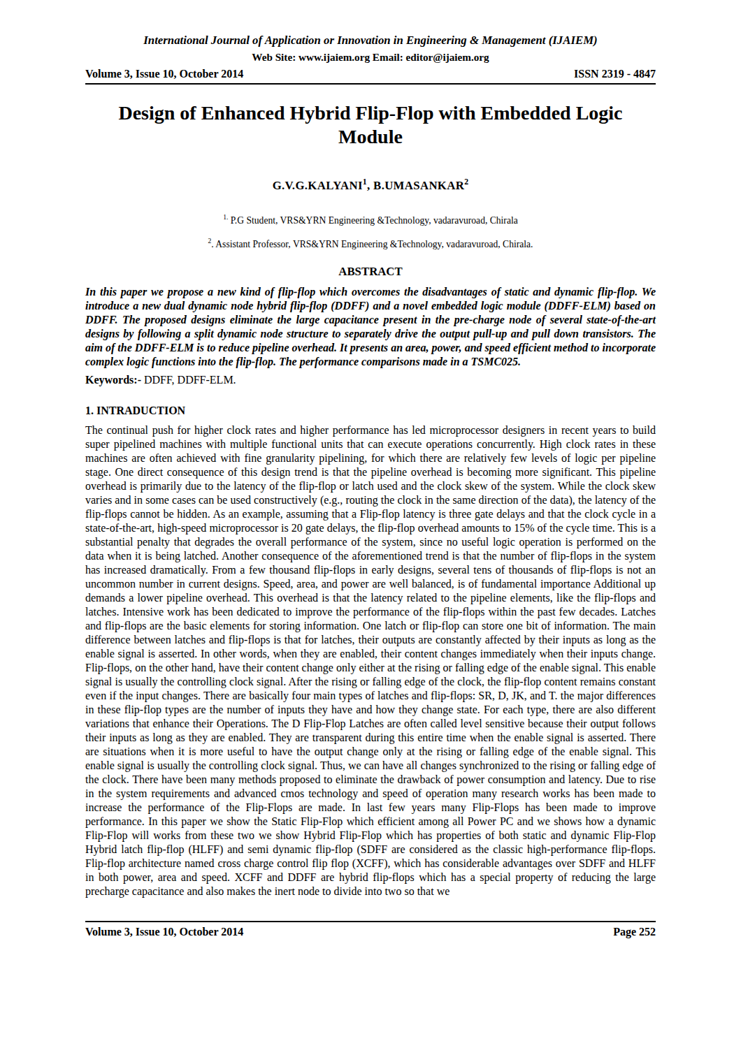International Journal of Application or Innovation in Engineering & Management (IJAIEM)
Web Site: www.ijaiem.org Email: editor@ijaiem.org
Volume 3, Issue 10, October 2014 ISSN 2319 - 4847
Design of Enhanced Hybrid Flip-Flop with Embedded Logic Module
G.V.G.KALYANI1, B.UMASANKAR2
1. P.G Student, VRS&YRN Engineering &Technology, vadaravuroad, Chirala
2. Assistant Professor, VRS&YRN Engineering &Technology, vadaravuroad, Chirala.
ABSTRACT
In this paper we propose a new kind of flip-flop which overcomes the disadvantages of static and dynamic flip-flop. We introduce a new dual dynamic node hybrid flip-flop (DDFF) and a novel embedded logic module (DDFF-ELM) based on DDFF. The proposed designs eliminate the large capacitance present in the pre-charge node of several state-of-the-art designs by following a split dynamic node structure to separately drive the output pull-up and pull down transistors. The aim of the DDFF-ELM is to reduce pipeline overhead. It presents an area, power, and speed efficient method to incorporate complex logic functions into the flip-flop. The performance comparisons made in a TSMC025.
Keywords:- DDFF, DDFF-ELM.
1. INTRADUCTION
The continual push for higher clock rates and higher performance has led microprocessor designers in recent years to build super pipelined machines with multiple functional units that can execute operations concurrently. High clock rates in these machines are often achieved with fine granularity pipelining, for which there are relatively few levels of logic per pipeline stage. One direct consequence of this design trend is that the pipeline overhead is becoming more significant. This pipeline overhead is primarily due to the latency of the flip-flop or latch used and the clock skew of the system. While the clock skew varies and in some cases can be used constructively (e.g., routing the clock in the same direction of the data), the latency of the flip-flops cannot be hidden. As an example, assuming that a Flip-flop latency is three gate delays and that the clock cycle in a state-of-the-art, high-speed microprocessor is 20 gate delays, the flip-flop overhead amounts to 15% of the cycle time. This is a substantial penalty that degrades the overall performance of the system, since no useful logic operation is performed on the data when it is being latched. Another consequence of the aforementioned trend is that the number of flip-flops in the system has increased dramatically. From a few thousand flip-flops in early designs, several tens of thousands of flip-flops is not an uncommon number in current designs. Speed, area, and power are well balanced, is of fundamental importance Additional up demands a lower pipeline overhead. This overhead is that the latency related to the pipeline elements, like the flip-flops and latches. Intensive work has been dedicated to improve the performance of the flip-flops within the past few decades. Latches and flip-flops are the basic elements for storing information. One latch or flip-flop can store one bit of information. The main difference between latches and flip-flops is that for latches, their outputs are constantly affected by their inputs as long as the enable signal is asserted. In other words, when they are enabled, their content changes immediately when their inputs change. Flip-flops, on the other hand, have their content change only either at the rising or falling edge of the enable signal. This enable signal is usually the controlling clock signal. After the rising or falling edge of the clock, the flip-flop content remains constant even if the input changes. There are basically four main types of latches and flip-flops: SR, D, JK, and T. the major differences in these flip-flop types are the number of inputs they have and how they change state. For each type, there are also different variations that enhance their Operations. The D Flip-Flop Latches are often called level sensitive because their output follows their inputs as long as they are enabled. They are transparent during this entire time when the enable signal is asserted. There are situations when it is more useful to have the output change only at the rising or falling edge of the enable signal. This enable signal is usually the controlling clock signal. Thus, we can have all changes synchronized to the rising or falling edge of the clock. There have been many methods proposed to eliminate the drawback of power consumption and latency. Due to rise in the system requirements and advanced cmos technology and speed of operation many research works has been made to increase the performance of the Flip-Flops are made. In last few years many Flip-Flops has been made to improve performance. In this paper we show the Static Flip-Flop which efficient among all Power PC and we shows how a dynamic Flip-Flop will works from these two we show Hybrid Flip-Flop which has properties of both static and dynamic Flip-Flop Hybrid latch flip-flop (HLFF) and semi dynamic flip-flop (SDFF are considered as the classic high-performance flip-flops. Flip-flop architecture named cross charge control flip flop (XCFF), which has considerable advantages over SDFF and HLFF in both power, area and speed. XCFF and DDFF are hybrid flip-flops which has a special property of reducing the large precharge capacitance and also makes the inert node to divide into two so that we
Volume 3, Issue 10, October 2014 Page 252